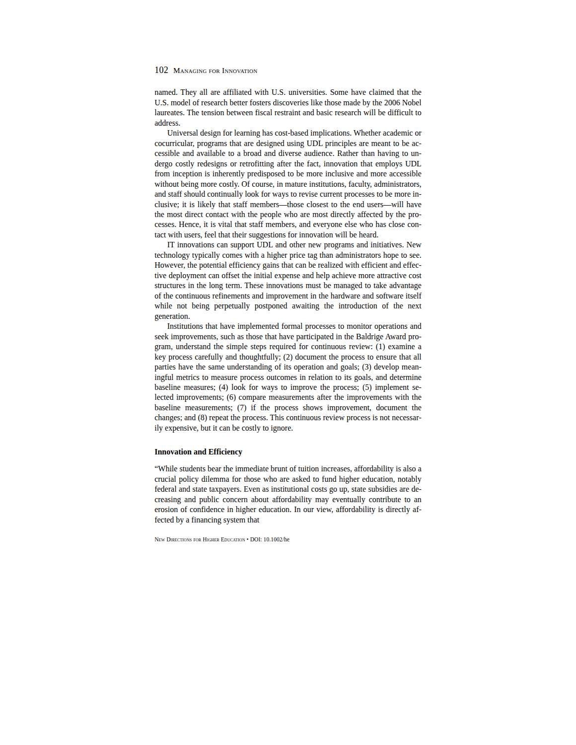102 Managing for Innovation
named. They all are affiliated with U.S. universities. Some have claimed that the U.S. model of research better fosters discoveries like those made by the 2006 Nobel laureates. The tension between fiscal restraint and basic research will be difficult to address.
Universal design for learning has cost-based implications. Whether academic or cocurricular, programs that are designed using UDL principles are meant to be accessible and available to a broad and diverse audience. Rather than having to undergo costly redesigns or retrofitting after the fact, innovation that employs UDL from inception is inherently predisposed to be more inclusive and more accessible without being more costly. Of course, in mature institutions, faculty, administrators, and staff should continually look for ways to revise current processes to be more inclusive; it is likely that staff members—those closest to the end users—will have the most direct contact with the people who are most directly affected by the processes. Hence, it is vital that staff members, and everyone else who has close contact with users, feel that their suggestions for innovation will be heard.
IT innovations can support UDL and other new programs and initiatives. New technology typically comes with a higher price tag than administrators hope to see. However, the potential efficiency gains that can be realized with efficient and effective deployment can offset the initial expense and help achieve more attractive cost structures in the long term. These innovations must be managed to take advantage of the continuous refinements and improvement in the hardware and software itself while not being perpetually postponed awaiting the introduction of the next generation.
Institutions that have implemented formal processes to monitor operations and seek improvements, such as those that have participated in the Baldrige Award program, understand the simple steps required for continuous review: (1) examine a key process carefully and thoughtfully; (2) document the process to ensure that all parties have the same understanding of its operation and goals; (3) develop meaningful metrics to measure process outcomes in relation to its goals, and determine baseline measures; (4) look for ways to improve the process; (5) implement selected improvements; (6) compare measurements after the improvements with the baseline measurements; (7) if the process shows improvement, document the changes; and (8) repeat the process. This continuous review process is not necessarily expensive, but it can be costly to ignore.
Innovation and Efficiency
“While students bear the immediate brunt of tuition increases, affordability is also a crucial policy dilemma for those who are asked to fund higher education, notably federal and state taxpayers. Even as institutional costs go up, state subsidies are decreasing and public concern about affordability may eventually contribute to an erosion of confidence in higher education. In our view, affordability is directly affected by a financing system that
New Directions for Higher Education • DOI: 10.1002/he